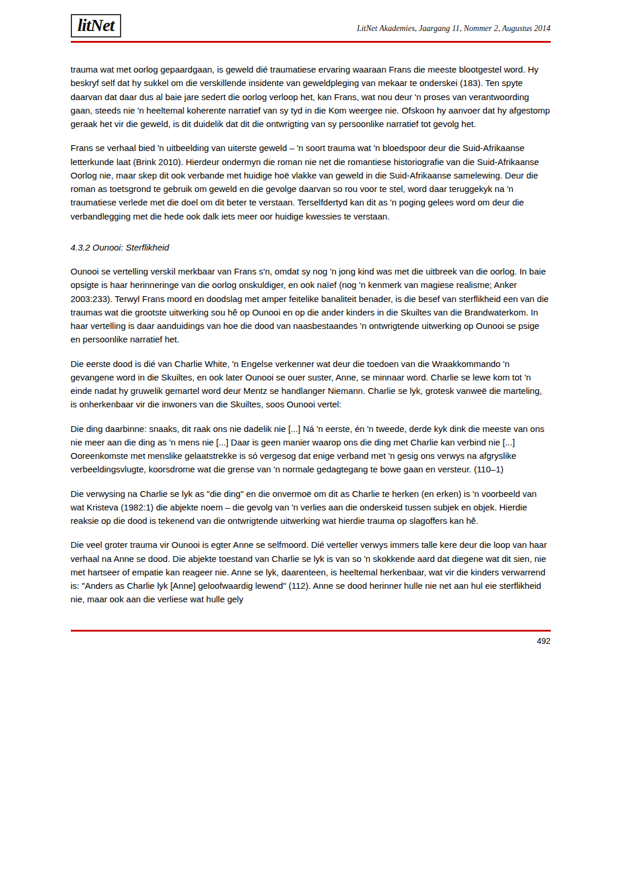lit Net
LitNet Akademies, Jaargang 11, Nommer 2, Augustus 2014
trauma wat met oorlog gepaardgaan, is geweld dié traumatiese ervaring waaraan Frans die meeste blootgestel word. Hy beskryf self dat hy sukkel om die verskillende insidente van geweldpleging van mekaar te onderskei (183). Ten spyte daarvan dat daar dus al baie jare sedert die oorlog verloop het, kan Frans, wat nou deur 'n proses van verantwoording gaan, steeds nie 'n heeltemal koherente narratief van sy tyd in die Kom weergee nie. Ofskoon hy aanvoer dat hy afgestomp geraak het vir die geweld, is dit duidelik dat dit die ontwrigting van sy persoonlike narratief tot gevolg het.
Frans se verhaal bied 'n uitbeelding van uiterste geweld – 'n soort trauma wat 'n bloedspoor deur die Suid-Afrikaanse letterkunde laat (Brink 2010). Hierdeur ondermyn die roman nie net die romantiese historiografie van die Suid-Afrikaanse Oorlog nie, maar skep dit ook verbande met huidige hoë vlakke van geweld in die Suid-Afrikaanse samelewing. Deur die roman as toetsgrond te gebruik om geweld en die gevolge daarvan so rou voor te stel, word daar teruggekyk na 'n traumatiese verlede met die doel om dit beter te verstaan. Terselfdertyd kan dit as 'n poging gelees word om deur die verbandlegging met die hede ook dalk iets meer oor huidige kwessies te verstaan.
4.3.2 Ounooi: Sterflikheid
Ounooi se vertelling verskil merkbaar van Frans s'n, omdat sy nog 'n jong kind was met die uitbreek van die oorlog. In baie opsigte is haar herinneringe van die oorlog onskuldiger, en ook naïef (nog 'n kenmerk van magiese realisme; Anker 2003:233). Terwyl Frans moord en doodslag met amper feitelike banaliteit benader, is die besef van sterflikheid een van die traumas wat die grootste uitwerking sou hê op Ounooi en op die ander kinders in die Skuiltes van die Brandwaterkom. In haar vertelling is daar aanduidings van hoe die dood van naasbestaandes 'n ontwrigtende uitwerking op Ounooi se psige en persoonlike narratief het.
Die eerste dood is dié van Charlie White, 'n Engelse verkenner wat deur die toedoen van die Wraakkommando 'n gevangene word in die Skuiltes, en ook later Ounooi se ouer suster, Anne, se minnaar word. Charlie se lewe kom tot 'n einde nadat hy gruwelik gemartel word deur Mentz se handlanger Niemann. Charlie se lyk, grotesk vanweë die marteling, is onherkenbaar vir die inwoners van die Skuiltes, soos Ounooi vertel:
Die ding daarbinne: snaaks, dit raak ons nie dadelik nie [...] Ná 'n eerste, én 'n tweede, derde kyk dink die meeste van ons nie meer aan die ding as 'n mens nie [...] Daar is geen manier waarop ons die ding met Charlie kan verbind nie [...] Ooreenkomste met menslike gelaatstrekke is só vergesog dat enige verband met 'n gesig ons verwys na afgryslike verbeeldingsvlugte, koorsdrome wat die grense van 'n normale gedagtegang te bowe gaan en versteur. (110–1)
Die verwysing na Charlie se lyk as "die ding" en die onvermoë om dit as Charlie te herken (en erken) is 'n voorbeeld van wat Kristeva (1982:1) die abjekte noem – die gevolg van 'n verlies aan die onderskeid tussen subjek en objek. Hierdie reaksie op die dood is tekenend van die ontwrigtende uitwerking wat hierdie trauma op slagoffers kan hê.
Die veel groter trauma vir Ounooi is egter Anne se selfmoord. Dié verteller verwys immers talle kere deur die loop van haar verhaal na Anne se dood. Die abjekte toestand van Charlie se lyk is van so 'n skokkende aard dat diegene wat dit sien, nie met hartseer of empatie kan reageer nie. Anne se lyk, daarenteen, is heeltemal herkenbaar, wat vir die kinders verwarrend is: "Anders as Charlie lyk [Anne] geloofwaardig lewend" (112). Anne se dood herinner hulle nie net aan hul eie sterflikheid nie, maar ook aan die verliese wat hulle gely
492